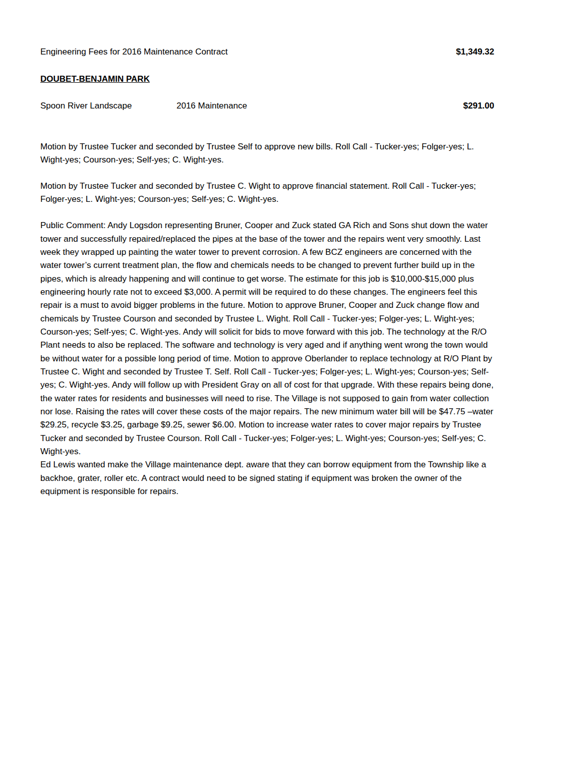Engineering Fees for 2016 Maintenance Contract $1,349.32
DOUBET-BENJAMIN PARK
Spoon River Landscape 2016 Maintenance $291.00
Motion by Trustee Tucker and seconded by Trustee Self to approve new bills. Roll Call - Tucker-yes; Folger-yes; L. Wight-yes; Courson-yes; Self-yes; C. Wight-yes.
Motion by Trustee Tucker and seconded by Trustee C. Wight to approve financial statement. Roll Call - Tucker-yes; Folger-yes; L. Wight-yes; Courson-yes; Self-yes; C. Wight-yes.
Public Comment: Andy Logsdon representing Bruner, Cooper and Zuck stated GA Rich and Sons shut down the water tower and successfully repaired/replaced the pipes at the base of the tower and the repairs went very smoothly. Last week they wrapped up painting the water tower to prevent corrosion. A few BCZ engineers are concerned with the water tower’s current treatment plan, the flow and chemicals needs to be changed to prevent further build up in the pipes, which is already happening and will continue to get worse. The estimate for this job is $10,000-$15,000 plus engineering hourly rate not to exceed $3,000. A permit will be required to do these changes. The engineers feel this repair is a must to avoid bigger problems in the future. Motion to approve Bruner, Cooper and Zuck change flow and chemicals by Trustee Courson and seconded by Trustee L. Wight. Roll Call - Tucker-yes; Folger-yes; L. Wight-yes; Courson-yes; Self-yes; C. Wight-yes. Andy will solicit for bids to move forward with this job. The technology at the R/O Plant needs to also be replaced. The software and technology is very aged and if anything went wrong the town would be without water for a possible long period of time. Motion to approve Oberlander to replace technology at R/O Plant by Trustee C. Wight and seconded by Trustee T. Self. Roll Call - Tucker-yes; Folger-yes; L. Wight-yes; Courson-yes; Self-yes; C. Wight-yes. Andy will follow up with President Gray on all of cost for that upgrade. With these repairs being done, the water rates for residents and businesses will need to rise. The Village is not supposed to gain from water collection nor lose. Raising the rates will cover these costs of the major repairs. The new minimum water bill will be $47.75 –water $29.25, recycle $3.25, garbage $9.25, sewer $6.00. Motion to increase water rates to cover major repairs by Trustee Tucker and seconded by Trustee Courson. Roll Call - Tucker-yes; Folger-yes; L. Wight-yes; Courson-yes; Self-yes; C. Wight-yes.
Ed Lewis wanted make the Village maintenance dept. aware that they can borrow equipment from the Township like a backhoe, grater, roller etc. A contract would need to be signed stating if equipment was broken the owner of the equipment is responsible for repairs.